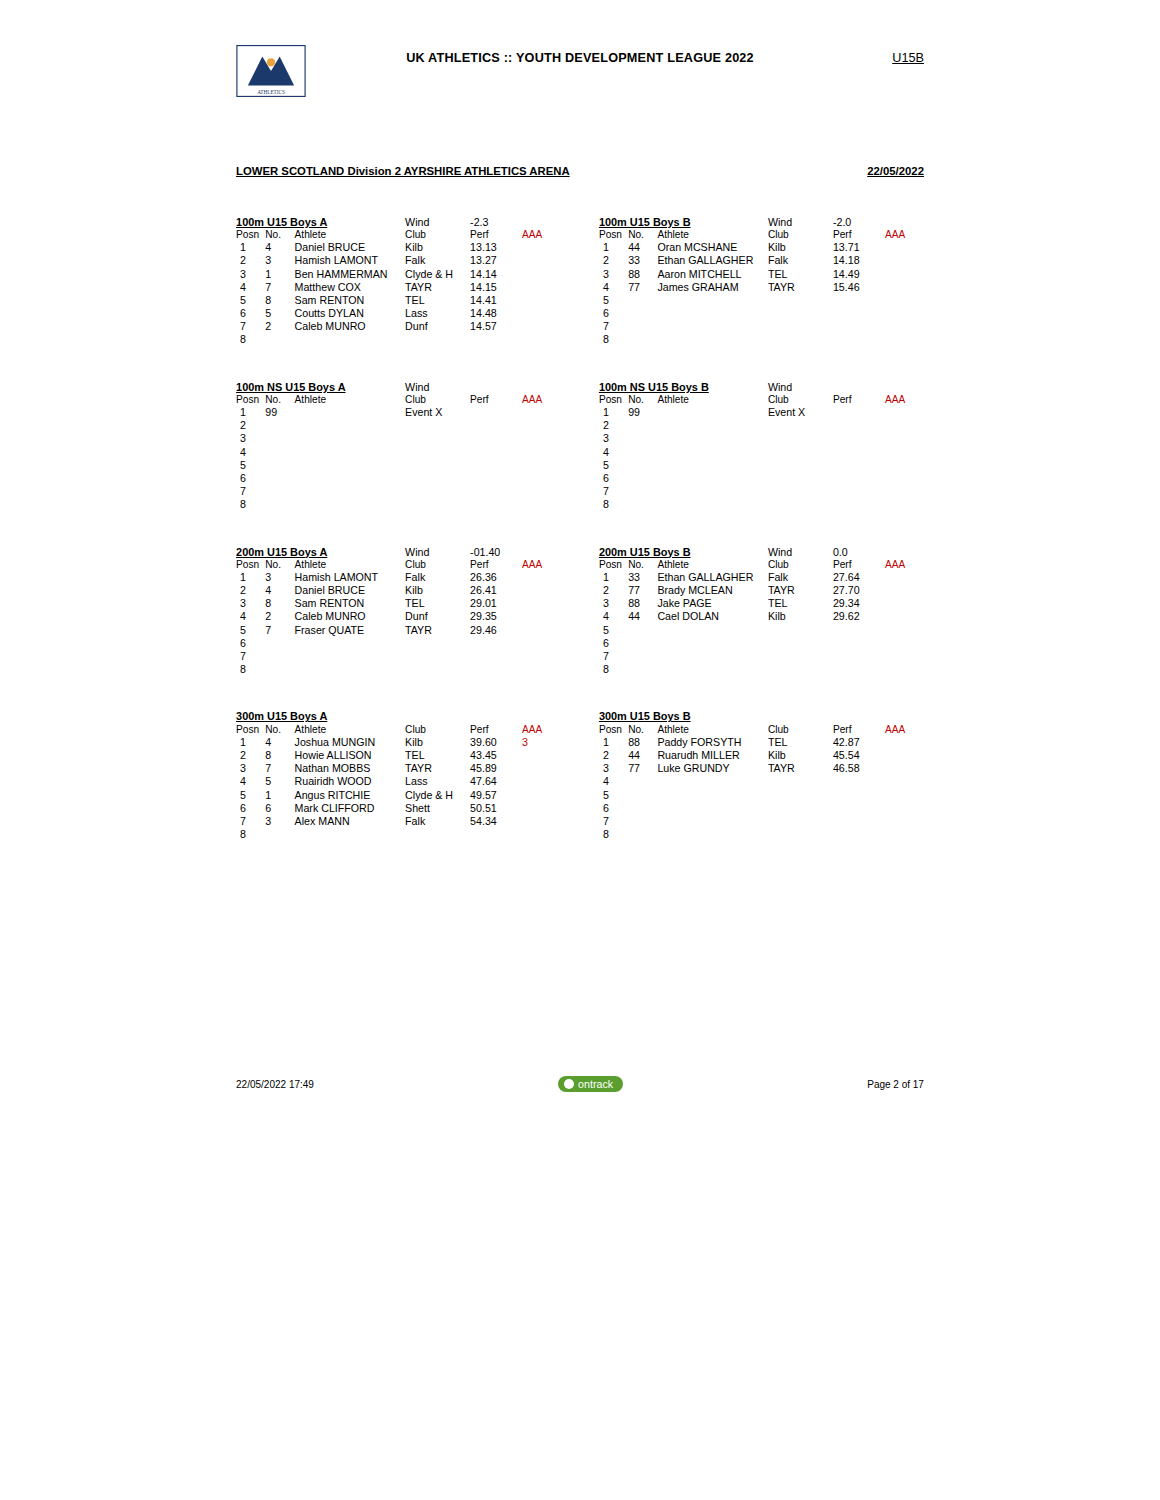ATHLETICS
UK ATHLETICS :: YOUTH DEVELOPMENT LEAGUE 2022
U15B
LOWER SCOTLAND Division 2 AYRSHIRE ATHLETICS ARENA
22/05/2022
| 100m U15 Boys A | Wind | -2.3 | |
| Posn | No. | Athlete | Club | Perf | AAA |
| 1 | 4 | Daniel BRUCE | Kilb | 13.13 | |
| 2 | 3 | Hamish LAMONT | Falk | 13.27 | |
| 3 | 1 | Ben HAMMERMAN | Clyde & H | 14.14 | |
| 4 | 7 | Matthew COX | TAYR | 14.15 | |
| 5 | 8 | Sam RENTON | TEL | 14.41 | |
| 6 | 5 | Coutts DYLAN | Lass | 14.48 | |
| 7 | 2 | Caleb MUNRO | Dunf | 14.57 | |
| 8 | | | | | |
| 100m U15 Boys B | Wind | -2.0 | |
| Posn | No. | Athlete | Club | Perf | AAA |
| 1 | 44 | Oran MCSHANE | Kilb | 13.71 | |
| 2 | 33 | Ethan GALLAGHER | Falk | 14.18 | |
| 3 | 88 | Aaron MITCHELL | TEL | 14.49 | |
| 4 | 77 | James GRAHAM | TAYR | 15.46 | |
| 5 | | | | | |
| 6 | | | | | |
| 7 | | | | | |
| 8 | | | | | |
| 100m NS U15 Boys A | Wind | | |
| Posn | No. | Athlete | Club | Perf | AAA |
| 1 | 99 | | Event X | | |
| 2 | | | | | |
| 3 | | | | | |
| 4 | | | | | |
| 5 | | | | | |
| 6 | | | | | |
| 7 | | | | | |
| 8 | | | | | |
| 100m NS U15 Boys B | Wind | | |
| Posn | No. | Athlete | Club | Perf | AAA |
| 1 | 99 | | Event X | | |
| 2 | | | | | |
| 3 | | | | | |
| 4 | | | | | |
| 5 | | | | | |
| 6 | | | | | |
| 7 | | | | | |
| 8 | | | | | |
| 200m U15 Boys A | Wind | -01.40 | |
| Posn | No. | Athlete | Club | Perf | AAA |
| 1 | 3 | Hamish LAMONT | Falk | 26.36 | |
| 2 | 4 | Daniel BRUCE | Kilb | 26.41 | |
| 3 | 8 | Sam RENTON | TEL | 29.01 | |
| 4 | 2 | Caleb MUNRO | Dunf | 29.35 | |
| 5 | 7 | Fraser QUATE | TAYR | 29.46 | |
| 6 | | | | | |
| 7 | | | | | |
| 8 | | | | | |
| 200m U15 Boys B | Wind | 0.0 | |
| Posn | No. | Athlete | Club | Perf | AAA |
| 1 | 33 | Ethan GALLAGHER | Falk | 27.64 | |
| 2 | 77 | Brady MCLEAN | TAYR | 27.70 | |
| 3 | 88 | Jake PAGE | TEL | 29.34 | |
| 4 | 44 | Cael DOLAN | Kilb | 29.62 | |
| 5 | | | | | |
| 6 | | | | | |
| 7 | | | | | |
| 8 | | | | | |
| 300m U15 Boys A |
| Posn | No. | Athlete | Club | Perf | AAA |
| 1 | 4 | Joshua MUNGIN | Kilb | 39.60 | 3 |
| 2 | 8 | Howie ALLISON | TEL | 43.45 | |
| 3 | 7 | Nathan MOBBS | TAYR | 45.89 | |
| 4 | 5 | Ruairidh WOOD | Lass | 47.64 | |
| 5 | 1 | Angus RITCHIE | Clyde & H | 49.57 | |
| 6 | 6 | Mark CLIFFORD | Shett | 50.51 | |
| 7 | 3 | Alex MANN | Falk | 54.34 | |
| 8 | | | | | |
| 300m U15 Boys B |
| Posn | No. | Athlete | Club | Perf | AAA |
| 1 | 88 | Paddy FORSYTH | TEL | 42.87 | |
| 2 | 44 | Ruarudh MILLER | Kilb | 45.54 | |
| 3 | 77 | Luke GRUNDY | TAYR | 46.58 | |
| 4 | | | | | |
| 5 | | | | | |
| 6 | | | | | |
| 7 | | | | | |
| 8 | | | | | |
22/05/2022 17:49
ontrack
Page 2 of 17